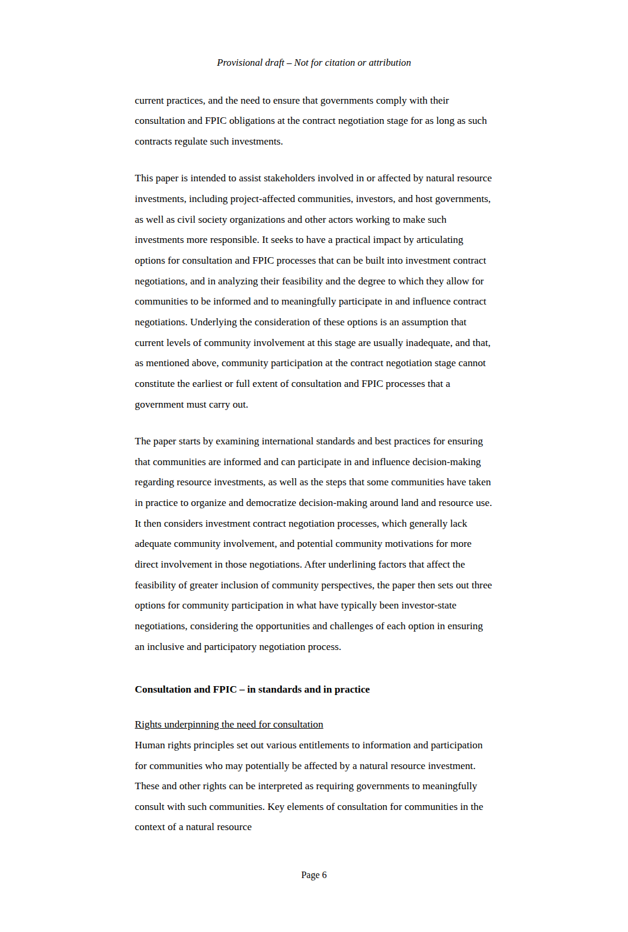Provisional draft – Not for citation or attribution
current practices, and the need to ensure that governments comply with their consultation and FPIC obligations at the contract negotiation stage for as long as such contracts regulate such investments.
This paper is intended to assist stakeholders involved in or affected by natural resource investments, including project-affected communities, investors, and host governments, as well as civil society organizations and other actors working to make such investments more responsible. It seeks to have a practical impact by articulating options for consultation and FPIC processes that can be built into investment contract negotiations, and in analyzing their feasibility and the degree to which they allow for communities to be informed and to meaningfully participate in and influence contract negotiations. Underlying the consideration of these options is an assumption that current levels of community involvement at this stage are usually inadequate, and that, as mentioned above, community participation at the contract negotiation stage cannot constitute the earliest or full extent of consultation and FPIC processes that a government must carry out.
The paper starts by examining international standards and best practices for ensuring that communities are informed and can participate in and influence decision-making regarding resource investments, as well as the steps that some communities have taken in practice to organize and democratize decision-making around land and resource use. It then considers investment contract negotiation processes, which generally lack adequate community involvement, and potential community motivations for more direct involvement in those negotiations. After underlining factors that affect the feasibility of greater inclusion of community perspectives, the paper then sets out three options for community participation in what have typically been investor-state negotiations, considering the opportunities and challenges of each option in ensuring an inclusive and participatory negotiation process.
Consultation and FPIC – in standards and in practice
Rights underpinning the need for consultation
Human rights principles set out various entitlements to information and participation for communities who may potentially be affected by a natural resource investment. These and other rights can be interpreted as requiring governments to meaningfully consult with such communities. Key elements of consultation for communities in the context of a natural resource
Page 6